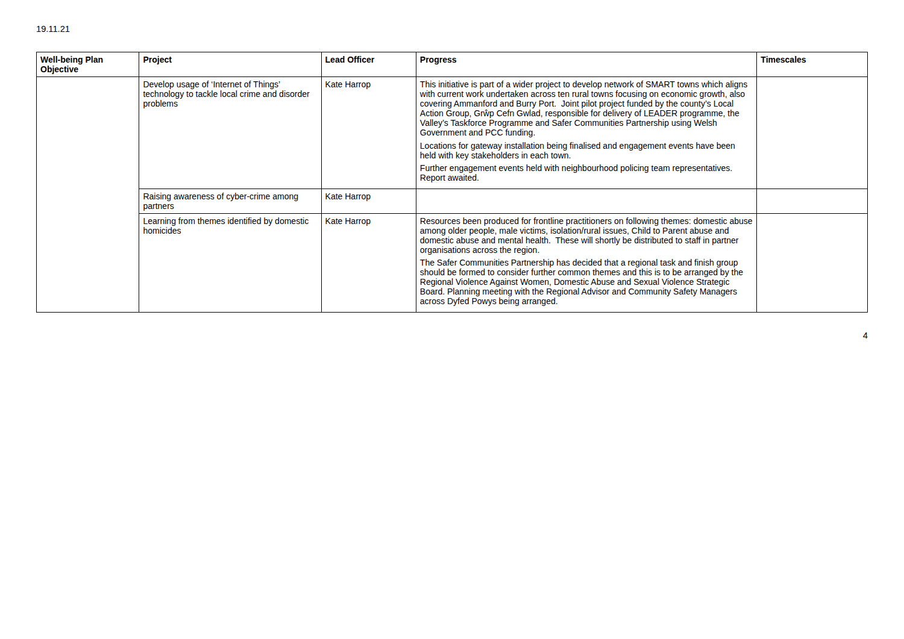19.11.21
| Well-being Plan Objective | Project | Lead Officer | Progress | Timescales |
| --- | --- | --- | --- | --- |
| | Develop usage of ‘Internet of Things’ technology to tackle local crime and disorder problems | Kate Harrop | This initiative is part of a wider project to develop network of SMART towns which aligns with current work undertaken across ten rural towns focusing on economic growth, also covering Ammanford and Burry Port. Joint pilot project funded by the county’s Local Action Group, Grŵp Cefn Gwlad, responsible for delivery of LEADER programme, the Valley’s Taskforce Programme and Safer Communities Partnership using Welsh Government and PCC funding. Locations for gateway installation being finalised and engagement events have been held with key stakeholders in each town. Further engagement events held with neighbourhood policing team representatives. Report awaited. | |
| Raising awareness of cyber-crime among partners | Kate Harrop | | |
| Learning from themes identified by domestic homicides | Kate Harrop | Resources been produced for frontline practitioners on following themes: domestic abuse among older people, male victims, isolation/rural issues, Child to Parent abuse and domestic abuse and mental health. These will shortly be distributed to staff in partner organisations across the region. The Safer Communities Partnership has decided that a regional task and finish group should be formed to consider further common themes and this is to be arranged by the Regional Violence Against Women, Domestic Abuse and Sexual Violence Strategic Board. Planning meeting with the Regional Advisor and Community Safety Managers across Dyfed Powys being arranged. | |
4